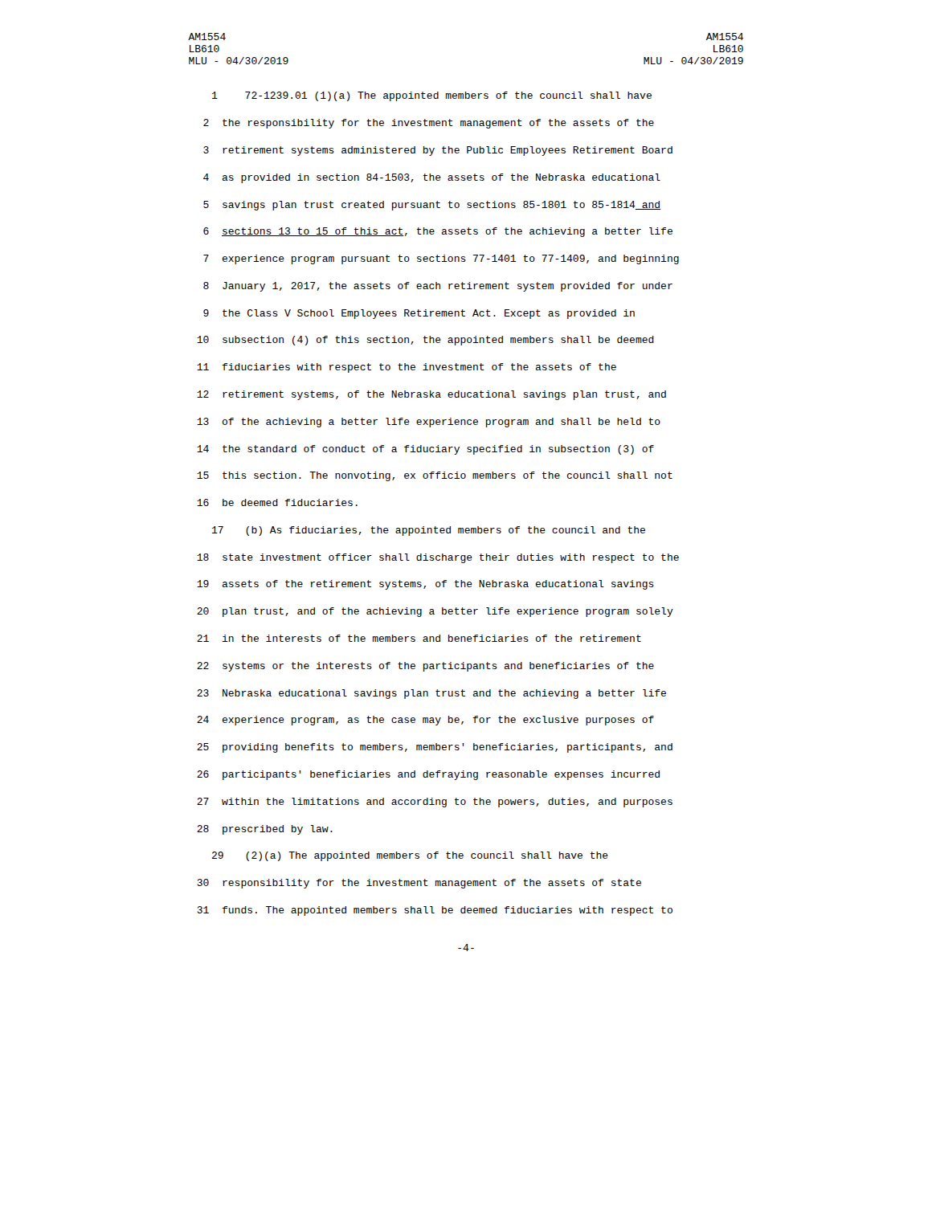AM1554 LB610 MLU - 04/30/2019
AM1554 LB610 MLU - 04/30/2019
72-1239.01 (1)(a) The appointed members of the council shall have
the responsibility for the investment management of the assets of the
retirement systems administered by the Public Employees Retirement Board
as provided in section 84-1503, the assets of the Nebraska educational
savings plan trust created pursuant to sections 85-1801 to 85-1814 and
sections 13 to 15 of this act, the assets of the achieving a better life
experience program pursuant to sections 77-1401 to 77-1409, and beginning
January 1, 2017, the assets of each retirement system provided for under
the Class V School Employees Retirement Act. Except as provided in
subsection (4) of this section, the appointed members shall be deemed
fiduciaries with respect to the investment of the assets of the
retirement systems, of the Nebraska educational savings plan trust, and
of the achieving a better life experience program and shall be held to
the standard of conduct of a fiduciary specified in subsection (3) of
this section. The nonvoting, ex officio members of the council shall not
be deemed fiduciaries.
(b) As fiduciaries, the appointed members of the council and the
state investment officer shall discharge their duties with respect to the
assets of the retirement systems, of the Nebraska educational savings
plan trust, and of the achieving a better life experience program solely
in the interests of the members and beneficiaries of the retirement
systems or the interests of the participants and beneficiaries of the
Nebraska educational savings plan trust and the achieving a better life
experience program, as the case may be, for the exclusive purposes of
providing benefits to members, members' beneficiaries, participants, and
participants' beneficiaries and defraying reasonable expenses incurred
within the limitations and according to the powers, duties, and purposes
prescribed by law.
(2)(a) The appointed members of the council shall have the
responsibility for the investment management of the assets of state
funds. The appointed members shall be deemed fiduciaries with respect to
-4-